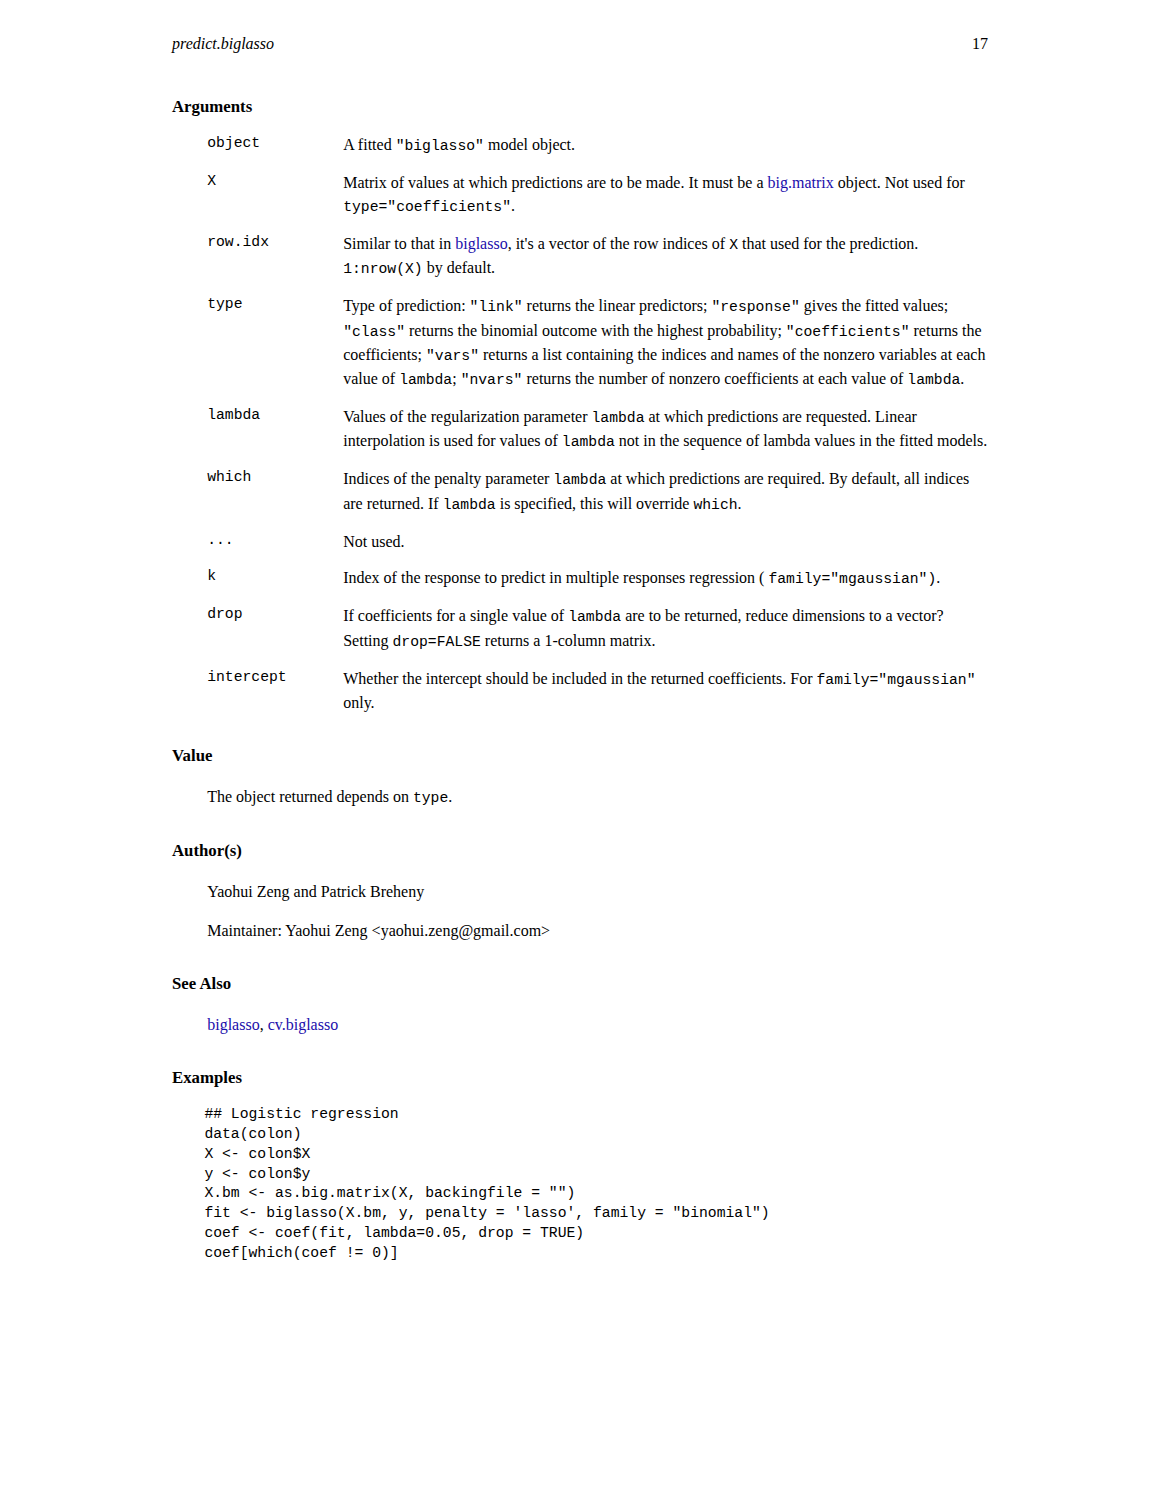predict.biglasso 17
Arguments
object
A fitted "biglasso" model object.
X
Matrix of values at which predictions are to be made. It must be a big.matrix object. Not used for type="coefficients".
row.idx
Similar to that in biglasso, it's a vector of the row indices of X that used for the prediction. 1:nrow(X) by default.
type
Type of prediction: "link" returns the linear predictors; "response" gives the fitted values; "class" returns the binomial outcome with the highest probability; "coefficients" returns the coefficients; "vars" returns a list containing the indices and names of the nonzero variables at each value of lambda; "nvars" returns the number of nonzero coefficients at each value of lambda.
lambda
Values of the regularization parameter lambda at which predictions are requested. Linear interpolation is used for values of lambda not in the sequence of lambda values in the fitted models.
which
Indices of the penalty parameter lambda at which predictions are required. By default, all indices are returned. If lambda is specified, this will override which.
...
Not used.
k
Index of the response to predict in multiple responses regression ( family="mgaussian").
drop
If coefficients for a single value of lambda are to be returned, reduce dimensions to a vector? Setting drop=FALSE returns a 1-column matrix.
intercept
Whether the intercept should be included in the returned coefficients. For family="mgaussian" only.
Value
The object returned depends on type.
Author(s)
Yaohui Zeng and Patrick Breheny
Maintainer: Yaohui Zeng <yaohui.zeng@gmail.com>
See Also
biglasso, cv.biglasso
Examples
## Logistic regression
data(colon)
X <- colon$X
y <- colon$y
X.bm <- as.big.matrix(X, backingfile = "")
fit <- biglasso(X.bm, y, penalty = 'lasso', family = "binomial")
coef <- coef(fit, lambda=0.05, drop = TRUE)
coef[which(coef != 0)]